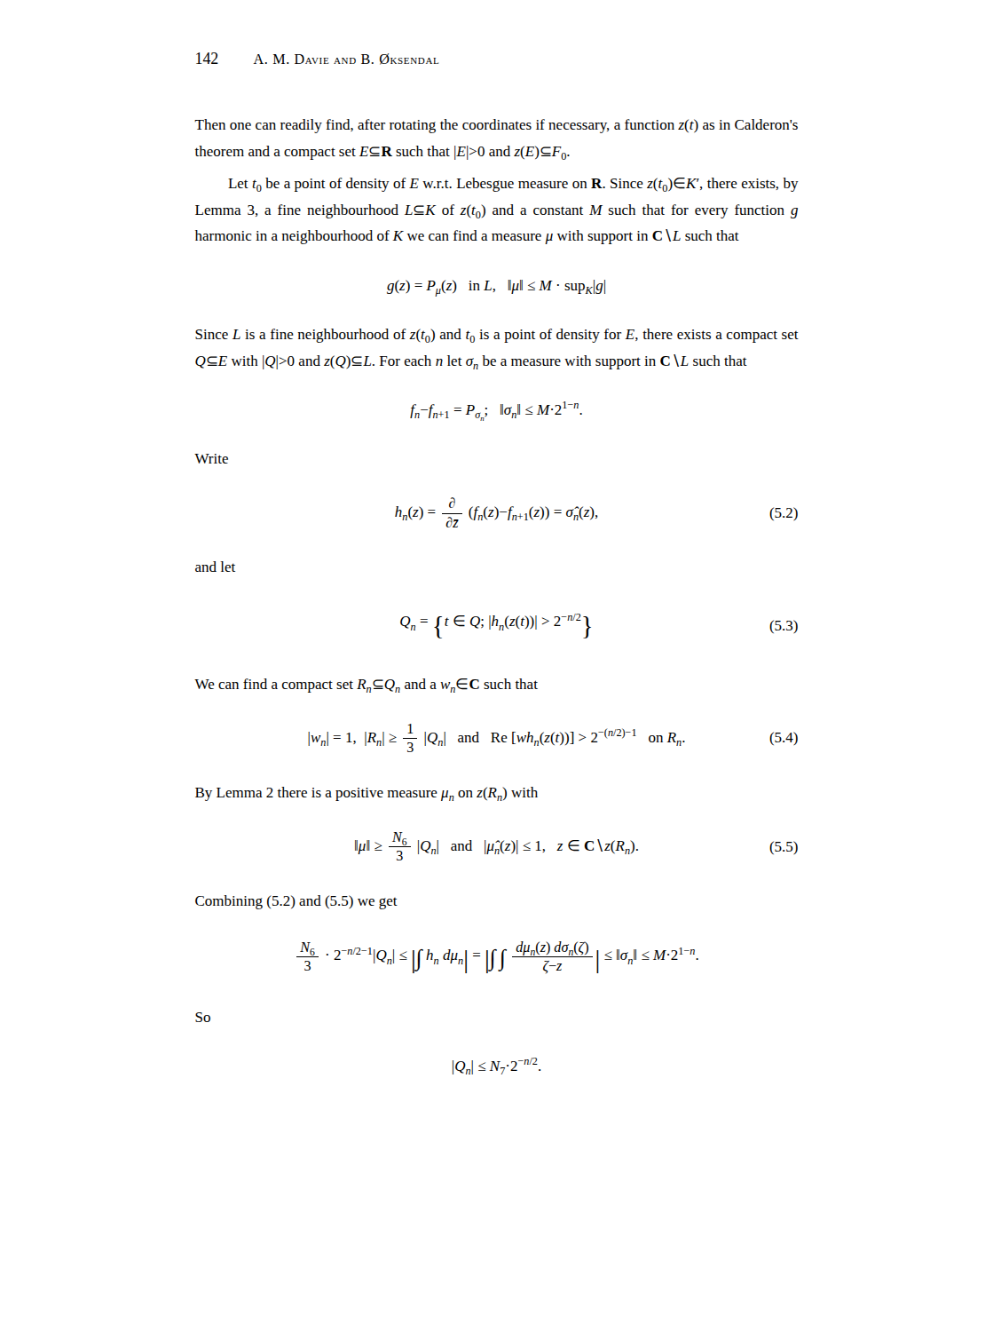142 A. M. Davie and B. Øksendal
Then one can readily find, after rotating the coordinates if necessary, a function z(t) as in Calderon's theorem and a compact set E⊆R such that |E|>0 and z(E)⊆F0.
Let t0 be a point of density of E w.r.t. Lebesgue measure on R. Since z(t0)∈K′, there exists, by Lemma 3, a fine neighbourhood L⊆K of z(t0) and a constant M such that for every function g harmonic in a neighbourhood of K we can find a measure μ with support in C∖L such that
g(z) = Pμ(z) in L, ‖μ‖ ≤ M · supK|g|
Since L is a fine neighbourhood of z(t0) and t0 is a point of density for E, there exists a compact set Q⊆E with |Q|>0 and z(Q)⊆L. For each n let σn be a measure with support in C∖L such that
fn−fn+1 = Pσn; ‖σn‖ ≤ M·21−n.
Write
hn(z) = ∂∂z̄ (fn(z)−fn+1(z)) = σ̂n(z), (5.2)
and let
Qn = {t ∈ Q; |hn(z(t))| > 2−n/2} (5.3)
We can find a compact set Rn⊆Qn and a wn∈C such that
|wn| = 1, |Rn| ≥ 13 |Qn| and Re [whn(z(t))] > 2−(n/2)−1 on Rn. (5.4)
By Lemma 2 there is a positive measure μn on z(Rn) with
‖μ‖ ≥ N63 |Qn| and |μ̂n(z)| ≤ 1, z ∈ C∖z(Rn). (5.5)
Combining (5.2) and (5.5) we get
N63 · 2−n/2−1|Qn| ≤ |∫ hn dμn| = |∫ ∫ dμn(z) dσn(ζ) ζ−z| ≤ ‖σn‖ ≤ M·21−n.
So
|Qn| ≤ N7·2−n/2.